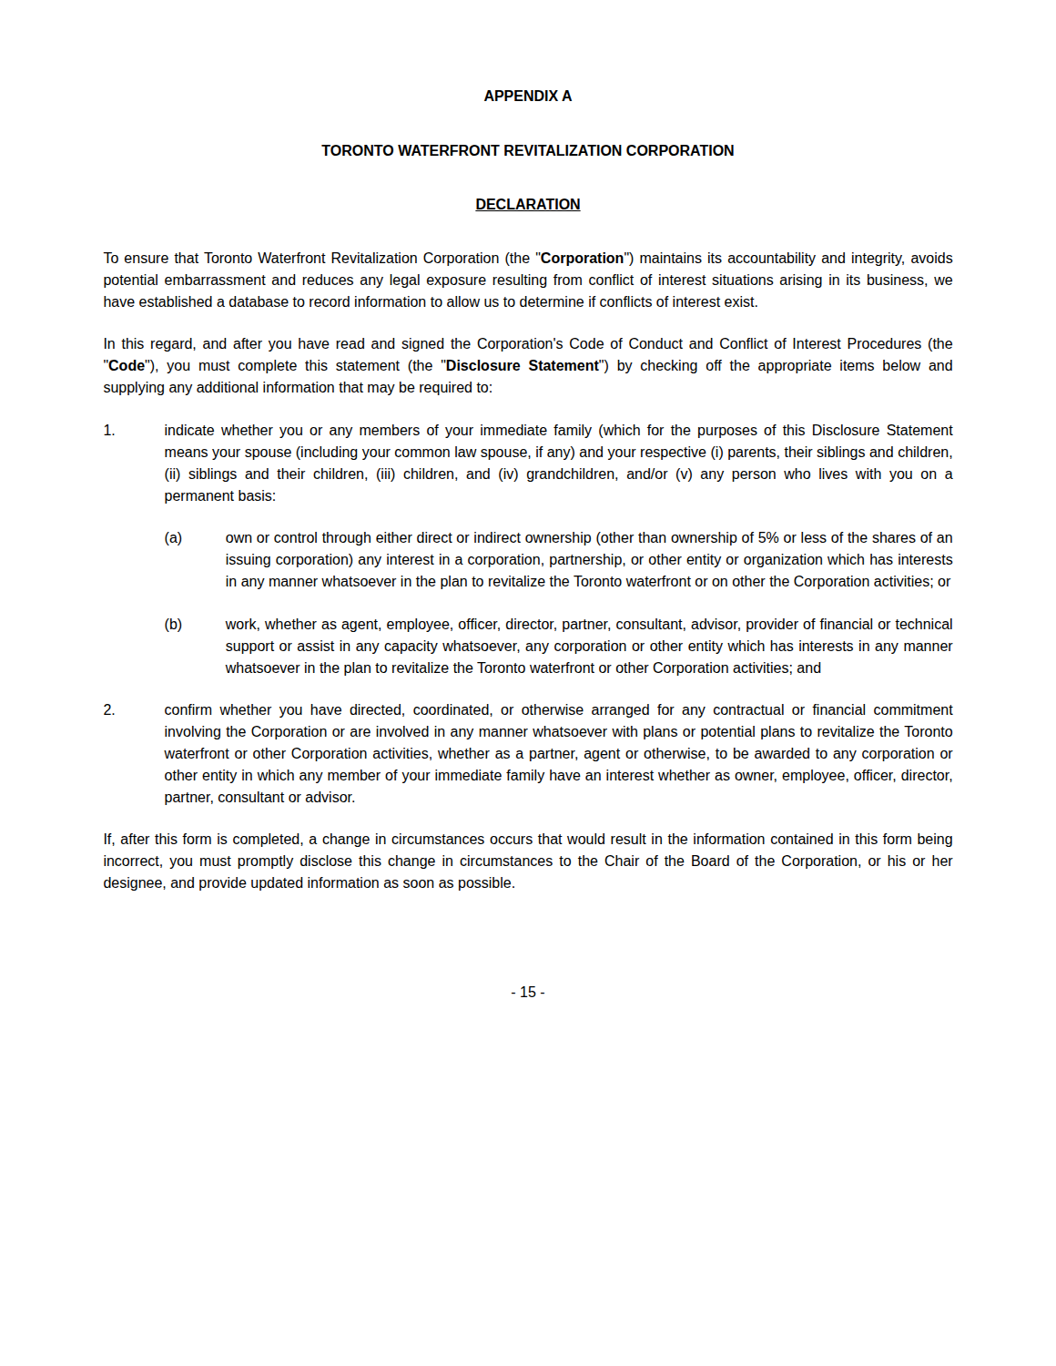APPENDIX A
TORONTO WATERFRONT REVITALIZATION CORPORATION
DECLARATION
To ensure that Toronto Waterfront Revitalization Corporation (the "Corporation") maintains its accountability and integrity, avoids potential embarrassment and reduces any legal exposure resulting from conflict of interest situations arising in its business, we have established a database to record information to allow us to determine if conflicts of interest exist.
In this regard, and after you have read and signed the Corporation's Code of Conduct and Conflict of Interest Procedures (the "Code"), you must complete this statement (the "Disclosure Statement") by checking off the appropriate items below and supplying any additional information that may be required to:
indicate whether you or any members of your immediate family (which for the purposes of this Disclosure Statement means your spouse (including your common law spouse, if any) and your respective (i) parents, their siblings and children, (ii) siblings and their children, (iii) children, and (iv) grandchildren, and/or (v) any person who lives with you on a permanent basis:
own or control through either direct or indirect ownership (other than ownership of 5% or less of the shares of an issuing corporation) any interest in a corporation, partnership, or other entity or organization which has interests in any manner whatsoever in the plan to revitalize the Toronto waterfront or on other the Corporation activities; or
work, whether as agent, employee, officer, director, partner, consultant, advisor, provider of financial or technical support or assist in any capacity whatsoever, any corporation or other entity which has interests in any manner whatsoever in the plan to revitalize the Toronto waterfront or other Corporation activities; and
confirm whether you have directed, coordinated, or otherwise arranged for any contractual or financial commitment involving the Corporation or are involved in any manner whatsoever with plans or potential plans to revitalize the Toronto waterfront or other Corporation activities, whether as a partner, agent or otherwise, to be awarded to any corporation or other entity in which any member of your immediate family have an interest whether as owner, employee, officer, director, partner, consultant or advisor.
If, after this form is completed, a change in circumstances occurs that would result in the information contained in this form being incorrect, you must promptly disclose this change in circumstances to the Chair of the Board of the Corporation, or his or her designee, and provide updated information as soon as possible.
- 15 -